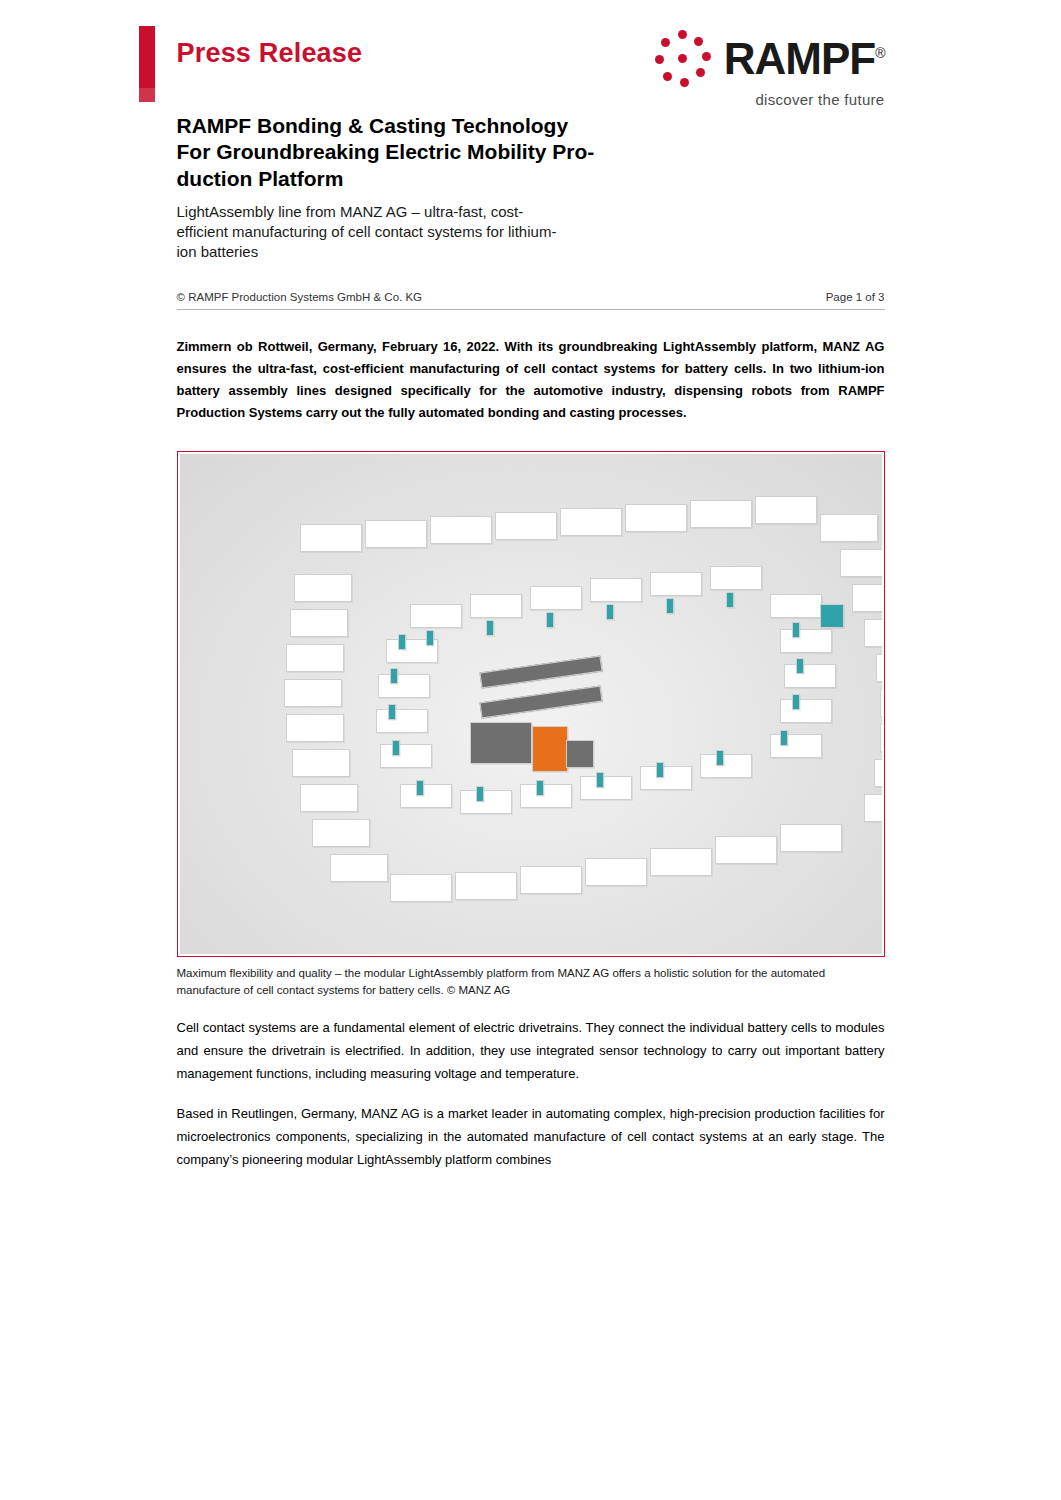Press Release
RAMPF®
discover the future
RAMPF Bonding & Casting Technology
For Groundbreaking Electric Mobility Pro-
duction Platform
LightAssembly line from MANZ AG – ultra-fast, cost-
efficient manufacturing of cell contact systems for lithium-
ion batteries
© RAMPF Production Systems GmbH & Co. KG Page 1 of 3
Zimmern ob Rottweil, Germany, February 16, 2022. With its groundbreaking LightAssembly platform, MANZ AG ensures the ultra-fast, cost-efficient manufacturing of cell contact systems for battery cells. In two lithium-ion battery assembly lines designed specifically for the automotive industry, dispensing robots from RAMPF Production Systems carry out the fully automated bonding and casting processes.
Maximum flexibility and quality – the modular LightAssembly platform from MANZ AG offers a holistic solution for the automated manufacture of cell contact systems for battery cells. © MANZ AG
Cell contact systems are a fundamental element of electric drivetrains. They connect the individual battery cells to modules and ensure the drivetrain is electrified. In addition, they use integrated sensor technology to carry out important battery management functions, including measuring voltage and temperature.
Based in Reutlingen, Germany, MANZ AG is a market leader in automating complex, high-precision production facilities for microelectronics components, specializing in the automated manufacture of cell contact systems at an early stage. The company’s pioneering modular LightAssembly platform combines